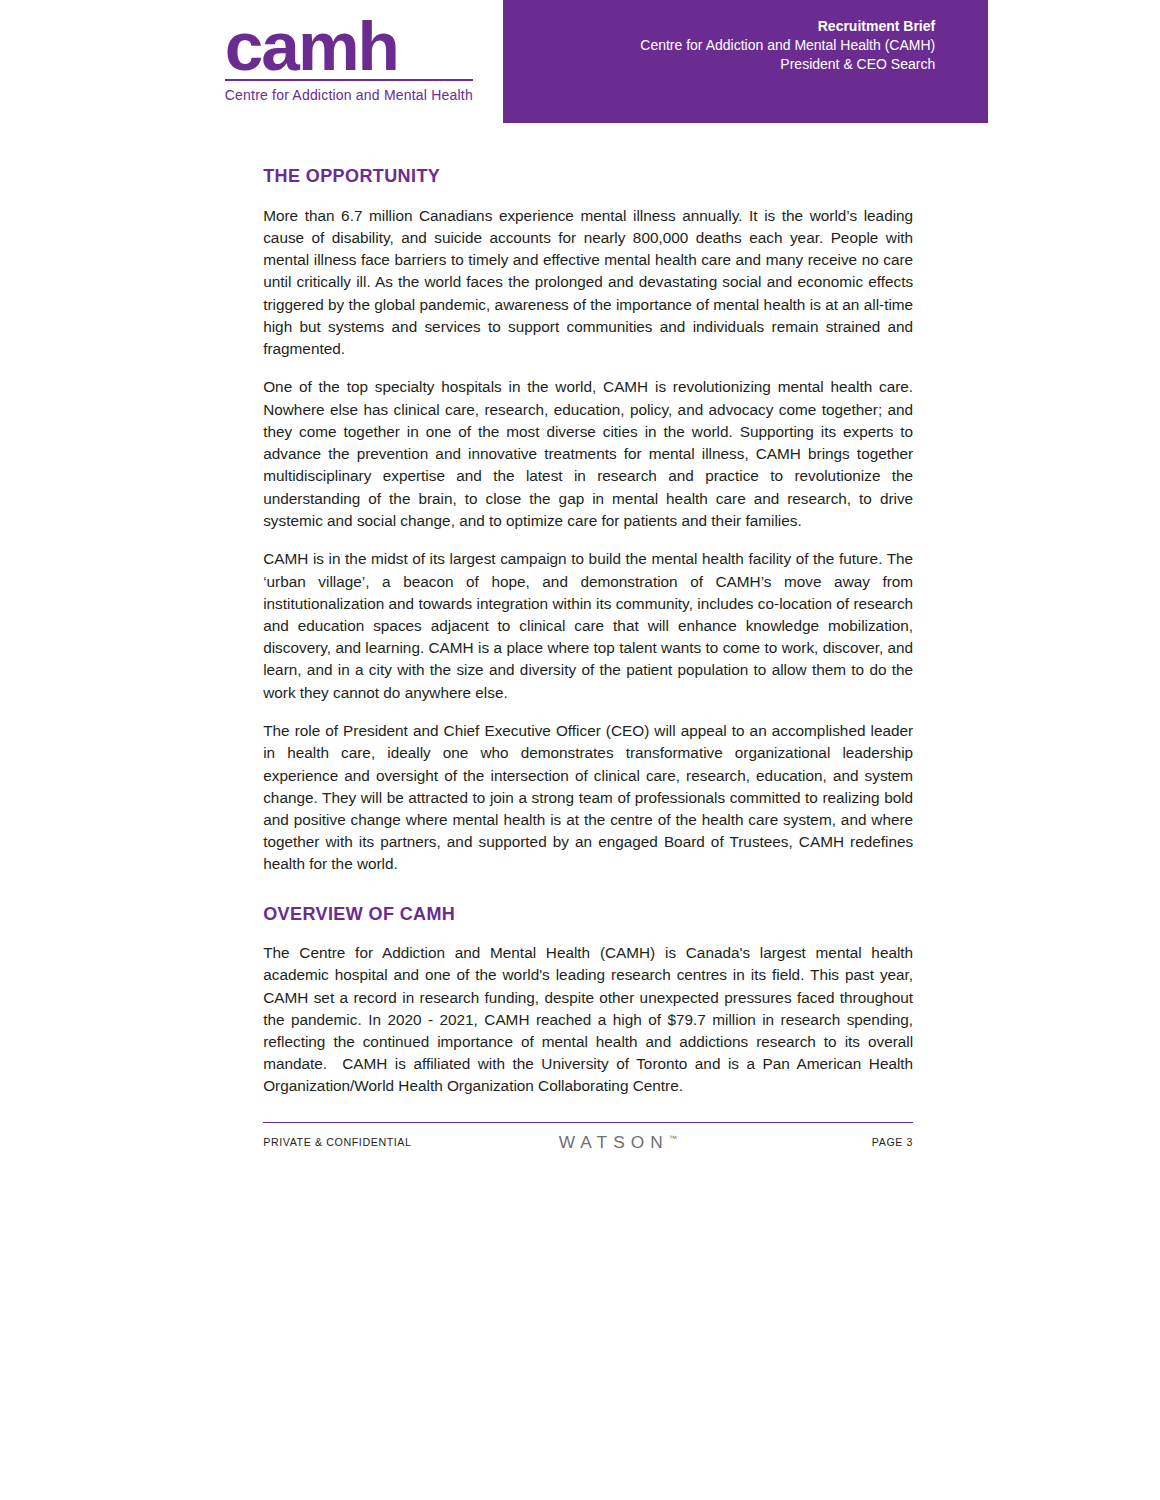camh
Centre for Addiction and Mental Health
Recruitment Brief
Centre for Addiction and Mental Health (CAMH)
President & CEO Search
THE OPPORTUNITY
More than 6.7 million Canadians experience mental illness annually. It is the world’s leading cause of disability, and suicide accounts for nearly 800,000 deaths each year. People with mental illness face barriers to timely and effective mental health care and many receive no care until critically ill. As the world faces the prolonged and devastating social and economic effects triggered by the global pandemic, awareness of the importance of mental health is at an all-time high but systems and services to support communities and individuals remain strained and fragmented.
One of the top specialty hospitals in the world, CAMH is revolutionizing mental health care. Nowhere else has clinical care, research, education, policy, and advocacy come together; and they come together in one of the most diverse cities in the world. Supporting its experts to advance the prevention and innovative treatments for mental illness, CAMH brings together multidisciplinary expertise and the latest in research and practice to revolutionize the understanding of the brain, to close the gap in mental health care and research, to drive systemic and social change, and to optimize care for patients and their families.
CAMH is in the midst of its largest campaign to build the mental health facility of the future. The ‘urban village’, a beacon of hope, and demonstration of CAMH’s move away from institutionalization and towards integration within its community, includes co-location of research and education spaces adjacent to clinical care that will enhance knowledge mobilization, discovery, and learning. CAMH is a place where top talent wants to come to work, discover, and learn, and in a city with the size and diversity of the patient population to allow them to do the work they cannot do anywhere else.
The role of President and Chief Executive Officer (CEO) will appeal to an accomplished leader in health care, ideally one who demonstrates transformative organizational leadership experience and oversight of the intersection of clinical care, research, education, and system change. They will be attracted to join a strong team of professionals committed to realizing bold and positive change where mental health is at the centre of the health care system, and where together with its partners, and supported by an engaged Board of Trustees, CAMH redefines health for the world.
OVERVIEW OF CAMH
The Centre for Addiction and Mental Health (CAMH) is Canada's largest mental health academic hospital and one of the world's leading research centres in its field. This past year, CAMH set a record in research funding, despite other unexpected pressures faced throughout the pandemic. In 2020 - 2021, CAMH reached a high of $79.7 million in research spending, reflecting the continued importance of mental health and addictions research to its overall mandate. CAMH is affiliated with the University of Toronto and is a Pan American Health Organization/World Health Organization Collaborating Centre.
PRIVATE & CONFIDENTIAL WATSON™ PAGE 3